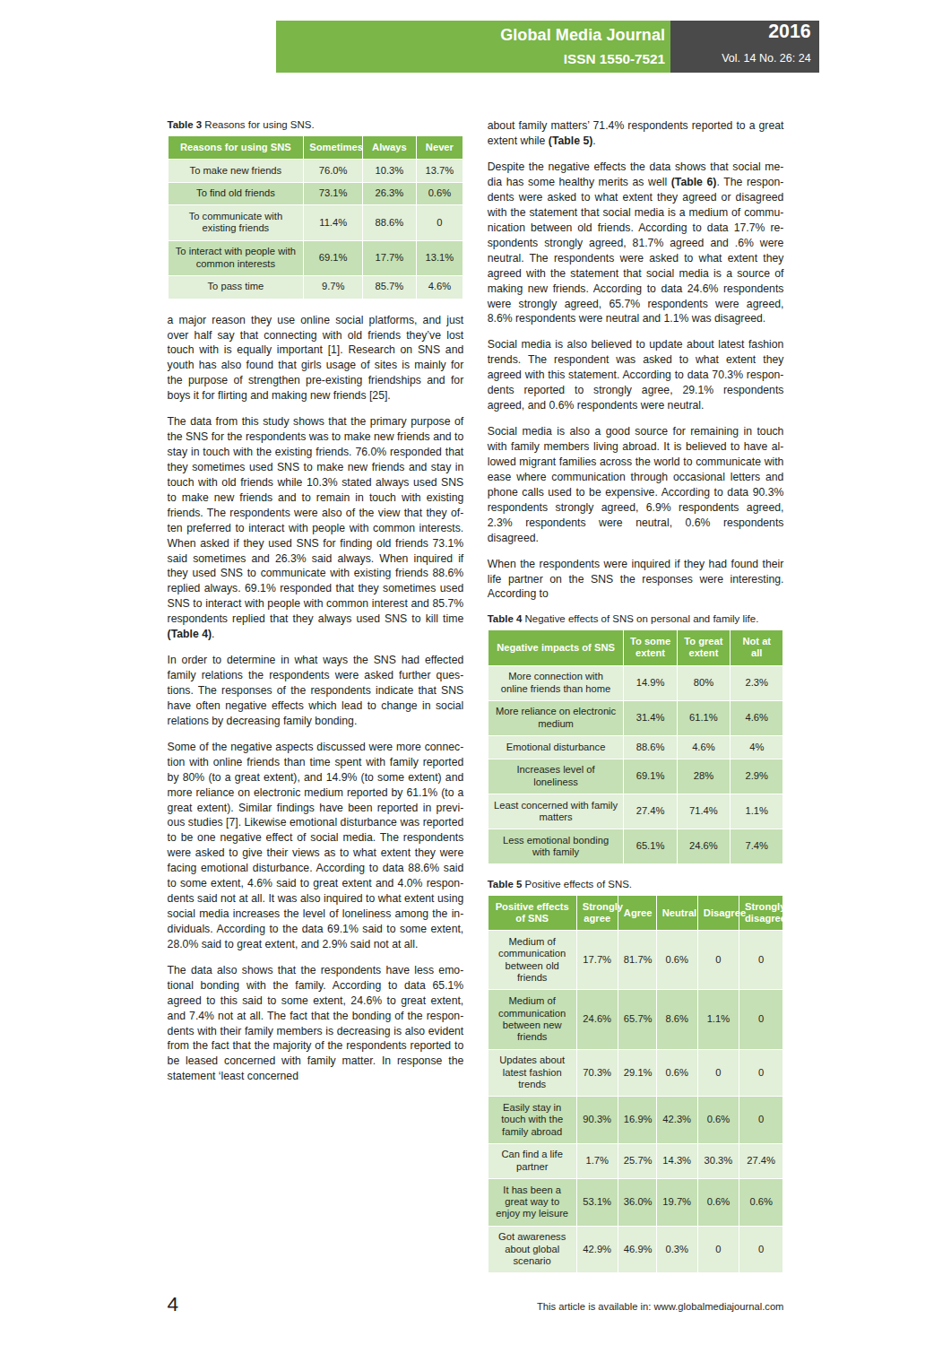Global Media Journal
ISSN 1550-7521
2016
Vol. 14 No. 26: 24
Table 3 Reasons for using SNS.
| Reasons for using SNS | Sometimes | Always | Never |
| --- | --- | --- | --- |
| To make new friends | 76.0% | 10.3% | 13.7% |
| To find old friends | 73.1% | 26.3% | 0.6% |
| To communicate with existing friends | 11.4% | 88.6% | 0 |
| To interact with people with common interests | 69.1% | 17.7% | 13.1% |
| To pass time | 9.7% | 85.7% | 4.6% |
a major reason they use online social platforms, and just over half say that connecting with old friends they’ve lost touch with is equally important [1]. Research on SNS and youth has also found that girls usage of sites is mainly for the purpose of strengthen pre-existing friendships and for boys it for flirting and making new friends [25].
The data from this study shows that the primary purpose of the SNS for the respondents was to make new friends and to stay in touch with the existing friends. 76.0% responded that they sometimes used SNS to make new friends and stay in touch with old friends while 10.3% stated always used SNS to make new friends and to remain in touch with existing friends. The respondents were also of the view that they often preferred to interact with people with common interests. When asked if they used SNS for finding old friends 73.1% said sometimes and 26.3% said always. When inquired if they used SNS to communicate with existing friends 88.6% replied always. 69.1% responded that they sometimes used SNS to interact with people with common interest and 85.7% respondents replied that they always used SNS to kill time (Table 4).
In order to determine in what ways the SNS had effected family relations the respondents were asked further questions. The responses of the respondents indicate that SNS have often negative effects which lead to change in social relations by decreasing family bonding.
Some of the negative aspects discussed were more connection with online friends than time spent with family reported by 80% (to a great extent), and 14.9% (to some extent) and more reliance on electronic medium reported by 61.1% (to a great extent). Similar findings have been reported in previous studies [7]. Likewise emotional disturbance was reported to be one negative effect of social media. The respondents were asked to give their views as to what extent they were facing emotional disturbance. According to data 88.6% said to some extent, 4.6% said to great extent and 4.0% respondents said not at all. It was also inquired to what extent using social media increases the level of loneliness among the individuals. According to the data 69.1% said to some extent, 28.0% said to great extent, and 2.9% said not at all.
The data also shows that the respondents have less emotional bonding with the family. According to data 65.1% agreed to this said to some extent, 24.6% to great extent, and 7.4% not at all. The fact that the bonding of the respondents with their family members is decreasing is also evident from the fact that the majority of the respondents reported to be leased concerned with family matter. In response the statement ‘least concerned
about family matters’ 71.4% respondents reported to a great extent while (Table 5).
Despite the negative effects the data shows that social media has some healthy merits as well (Table 6). The respondents were asked to what extent they agreed or disagreed with the statement that social media is a medium of communication between old friends. According to data 17.7% respondents strongly agreed, 81.7% agreed and .6% were neutral. The respondents were asked to what extent they agreed with the statement that social media is a source of making new friends. According to data 24.6% respondents were strongly agreed, 65.7% respondents were agreed, 8.6% respondents were neutral and 1.1% was disagreed.
Social media is also believed to update about latest fashion trends. The respondent was asked to what extent they agreed with this statement. According to data 70.3% respondents reported to strongly agree, 29.1% respondents agreed, and 0.6% respondents were neutral.
Social media is also a good source for remaining in touch with family members living abroad. It is believed to have allowed migrant families across the world to communicate with ease where communication through occasional letters and phone calls used to be expensive. According to data 90.3% respondents strongly agreed, 6.9% respondents agreed, 2.3% respondents were neutral, 0.6% respondents disagreed.
When the respondents were inquired if they had found their life partner on the SNS the responses were interesting. According to
Table 4 Negative effects of SNS on personal and family life.
| Negative impacts of SNS | To some extent | To great extent | Not at all |
| --- | --- | --- | --- |
| More connection with online friends than home | 14.9% | 80% | 2.3% |
| More reliance on electronic medium | 31.4% | 61.1% | 4.6% |
| Emotional disturbance | 88.6% | 4.6% | 4% |
| Increases level of loneliness | 69.1% | 28% | 2.9% |
| Least concerned with family matters | 27.4% | 71.4% | 1.1% |
| Less emotional bonding with family | 65.1% | 24.6% | 7.4% |
Table 5 Positive effects of SNS.
| Positive effects of SNS | Strongly agree | Agree | Neutral | Disagree | Strongly disagree |
| --- | --- | --- | --- | --- | --- |
| Medium of communication between old friends | 17.7% | 81.7% | 0.6% | 0 | 0 |
| Medium of communication between new friends | 24.6% | 65.7% | 8.6% | 1.1% | 0 |
| Updates about latest fashion trends | 70.3% | 29.1% | 0.6% | 0 | 0 |
| Easily stay in touch with the family abroad | 90.3% | 16.9% | 42.3% | 0.6% | 0 |
| Can find a life partner | 1.7% | 25.7% | 14.3% | 30.3% | 27.4% |
| It has been a great way to enjoy my leisure | 53.1% | 36.0% | 19.7% | 0.6% | 0.6% |
| Got awareness about global scenario | 42.9% | 46.9% | 0.3% | 0 | 0 |
4
This article is available in: www.globalmediajournal.com